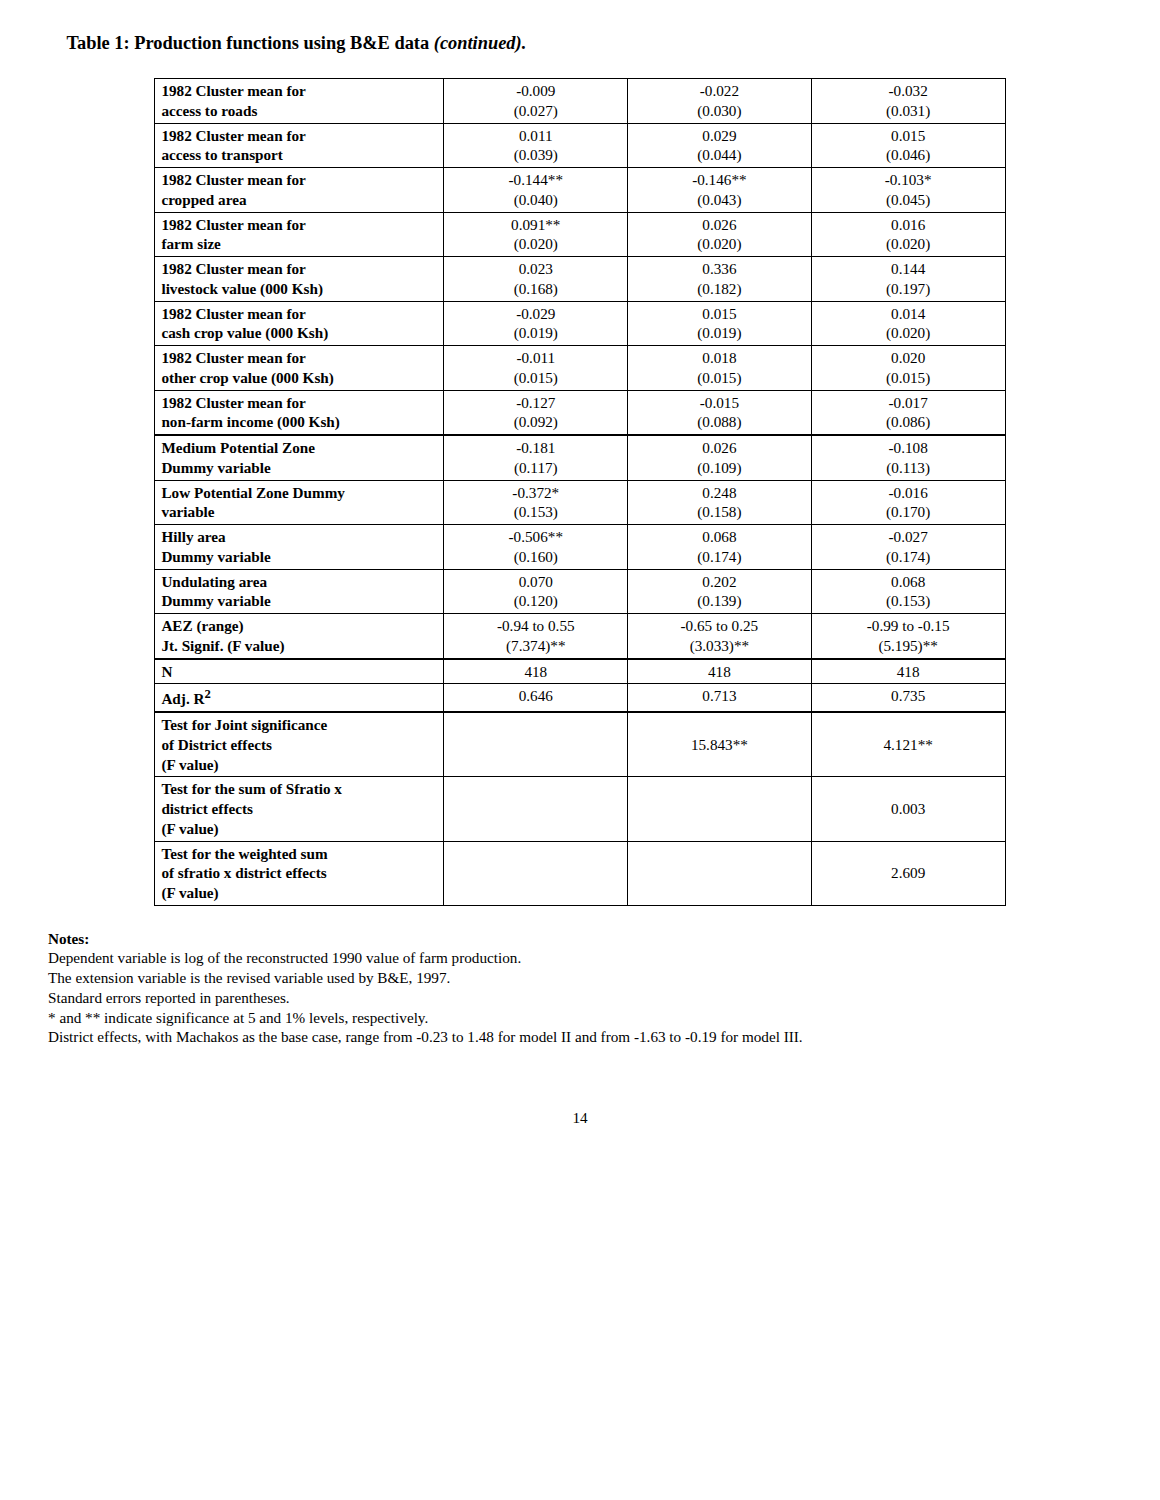Table 1: Production functions using B&E data (continued).
| 1982 Cluster mean for access to roads | -0.009 (0.027) | -0.022 (0.030) | -0.032 (0.031) |
| 1982 Cluster mean for access to transport | 0.011 (0.039) | 0.029 (0.044) | 0.015 (0.046) |
| 1982 Cluster mean for cropped area | -0.144** (0.040) | -0.146** (0.043) | -0.103* (0.045) |
| 1982 Cluster mean for farm size | 0.091** (0.020) | 0.026 (0.020) | 0.016 (0.020) |
| 1982 Cluster mean for livestock value (000 Ksh) | 0.023 (0.168) | 0.336 (0.182) | 0.144 (0.197) |
| 1982 Cluster mean for cash crop value (000 Ksh) | -0.029 (0.019) | 0.015 (0.019) | 0.014 (0.020) |
| 1982 Cluster mean for other crop value (000 Ksh) | -0.011 (0.015) | 0.018 (0.015) | 0.020 (0.015) |
| 1982 Cluster mean for non-farm income (000 Ksh) | -0.127 (0.092) | -0.015 (0.088) | -0.017 (0.086) |
| Medium Potential Zone Dummy variable | -0.181 (0.117) | 0.026 (0.109) | -0.108 (0.113) |
| Low Potential Zone Dummy variable | -0.372* (0.153) | 0.248 (0.158) | -0.016 (0.170) |
| Hilly area Dummy variable | -0.506** (0.160) | 0.068 (0.174) | -0.027 (0.174) |
| Undulating area Dummy variable | 0.070 (0.120) | 0.202 (0.139) | 0.068 (0.153) |
| AEZ (range) Jt. Signif. (F value) | -0.94 to 0.55 (7.374)** | -0.65 to 0.25 (3.033)** | -0.99 to -0.15 (5.195)** |
| N | 418 | 418 | 418 |
| Adj. R 2 | 0.646 | 0.713 | 0.735 |
| Test for Joint significance of District effects (F value) | | 15.843** | 4.121** |
| Test for the sum of Sfratio x district effects (F value) | | | 0.003 |
| Test for the weighted sum of sfratio x district effects (F value) | | | 2.609 |
Notes:
Dependent variable is log of the reconstructed 1990 value of farm production.
The extension variable is the revised variable used by B&E, 1997.
Standard errors reported in parentheses.
* and ** indicate significance at 5 and 1% levels, respectively.
District effects, with Machakos as the base case, range from -0.23 to 1.48 for model II and from -1.63 to -0.19 for model III.
14